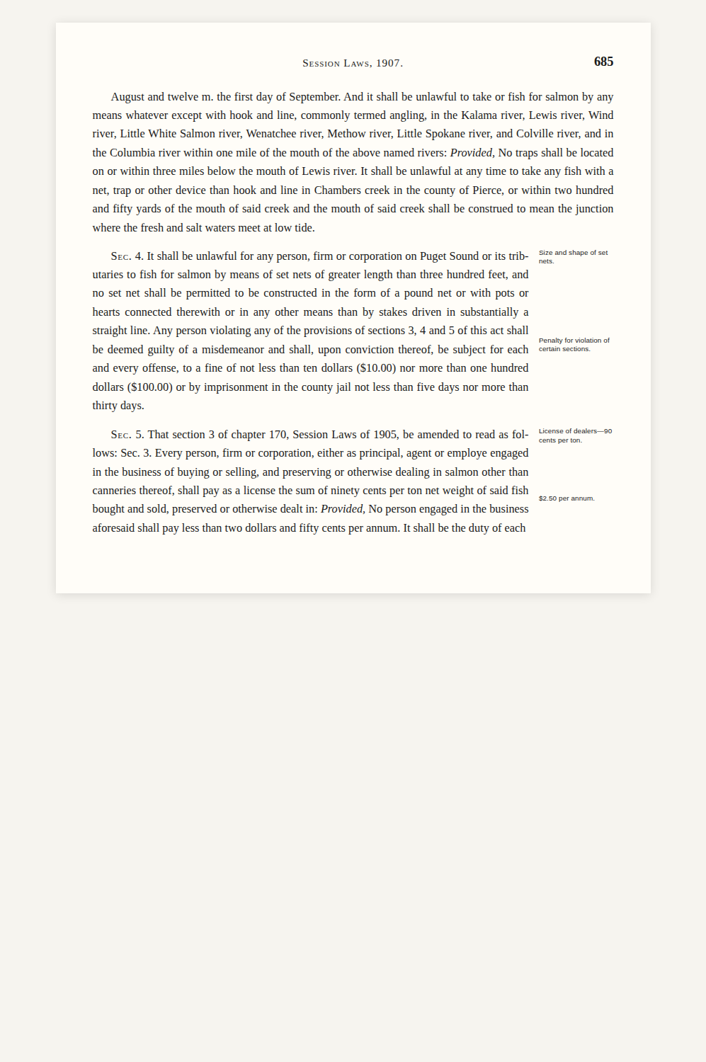Session Laws, 1907. 685
August and twelve m. the first day of September. And it shall be unlawful to take or fish for salmon by any means whatever except with hook and line, commonly termed angling, in the Kalama river, Lewis river, Wind river, Little White Salmon river, Wenatchee river, Methow river, Little Spokane river, and Colville river, and in the Columbia river within one mile of the mouth of the above named rivers: Provided, No traps shall be located on or within three miles below the mouth of Lewis river. It shall be unlawful at any time to take any fish with a net, trap or other device than hook and line in Chambers creek in the county of Pierce, or within two hundred and fifty yards of the mouth of said creek and the mouth of said creek shall be construed to mean the junction where the fresh and salt waters meet at low tide.
Size and shape of set nets. Penalty for violation of certain sections.
Sec. 4. It shall be unlawful for any person, firm or corporation on Puget Sound or its tributaries to fish for salmon by means of set nets of greater length than three hundred feet, and no set net shall be permitted to be constructed in the form of a pound net or with pots or hearts connected therewith or in any other means than by stakes driven in substantially a straight line. Any person violating any of the provisions of sections 3, 4 and 5 of this act shall be deemed guilty of a misdemeanor and shall, upon conviction thereof, be subject for each and every offense, to a fine of not less than ten dollars ($10.00) nor more than one hundred dollars ($100.00) or by imprisonment in the county jail not less than five days nor more than thirty days.
License of dealers—90 cents per ton. $2.50 per annum.
Sec. 5. That section 3 of chapter 170, Session Laws of 1905, be amended to read as follows: Sec. 3. Every person, firm or corporation, either as principal, agent or employe engaged in the business of buying or selling, and preserving or otherwise dealing in salmon other than canneries thereof, shall pay as a license the sum of ninety cents per ton net weight of said fish bought and sold, preserved or otherwise dealt in: Provided, No person engaged in the business aforesaid shall pay less than two dollars and fifty cents per annum. It shall be the duty of each